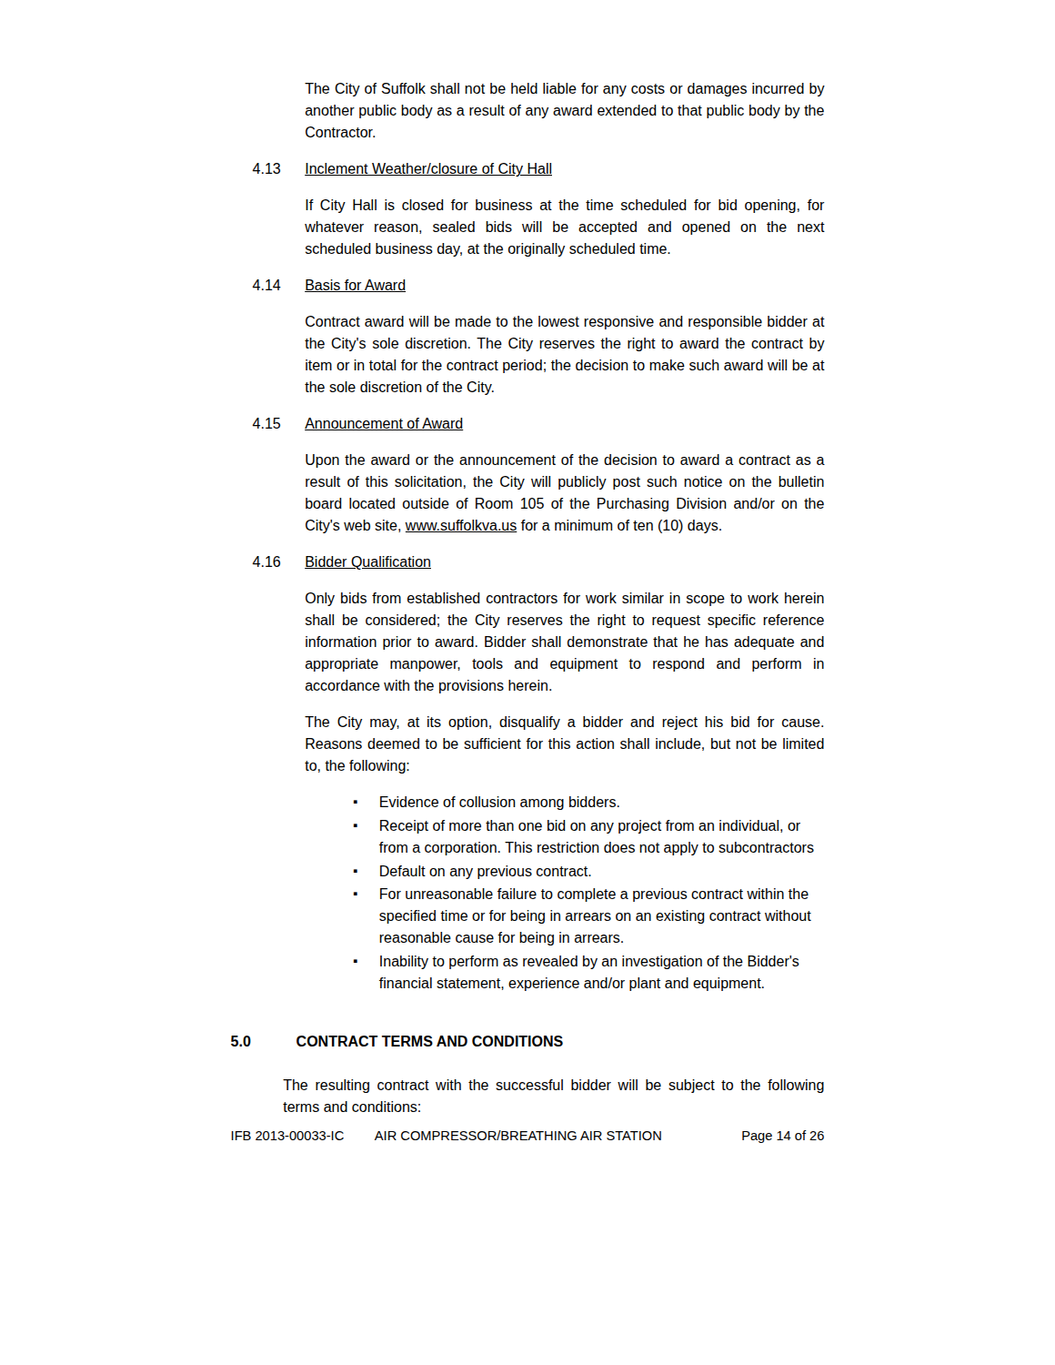The City of Suffolk shall not be held liable for any costs or damages incurred by another public body as a result of any award extended to that public body by the Contractor.
4.13 Inclement Weather/closure of City Hall
If City Hall is closed for business at the time scheduled for bid opening, for whatever reason, sealed bids will be accepted and opened on the next scheduled business day, at the originally scheduled time.
4.14 Basis for Award
Contract award will be made to the lowest responsive and responsible bidder at the City's sole discretion. The City reserves the right to award the contract by item or in total for the contract period; the decision to make such award will be at the sole discretion of the City.
4.15 Announcement of Award
Upon the award or the announcement of the decision to award a contract as a result of this solicitation, the City will publicly post such notice on the bulletin board located outside of Room 105 of the Purchasing Division and/or on the City's web site, www.suffolkva.us for a minimum of ten (10) days.
4.16 Bidder Qualification
Only bids from established contractors for work similar in scope to work herein shall be considered; the City reserves the right to request specific reference information prior to award. Bidder shall demonstrate that he has adequate and appropriate manpower, tools and equipment to respond and perform in accordance with the provisions herein.
The City may, at its option, disqualify a bidder and reject his bid for cause. Reasons deemed to be sufficient for this action shall include, but not be limited to, the following:
Evidence of collusion among bidders.
Receipt of more than one bid on any project from an individual, or from a corporation. This restriction does not apply to subcontractors
Default on any previous contract.
For unreasonable failure to complete a previous contract within the specified time or for being in arrears on an existing contract without reasonable cause for being in arrears.
Inability to perform as revealed by an investigation of the Bidder's financial statement, experience and/or plant and equipment.
5.0 CONTRACT TERMS AND CONDITIONS
The resulting contract with the successful bidder will be subject to the following terms and conditions:
IFB 2013-00033-IC AIR COMPRESSOR/BREATHING AIR STATION Page 14 of 26